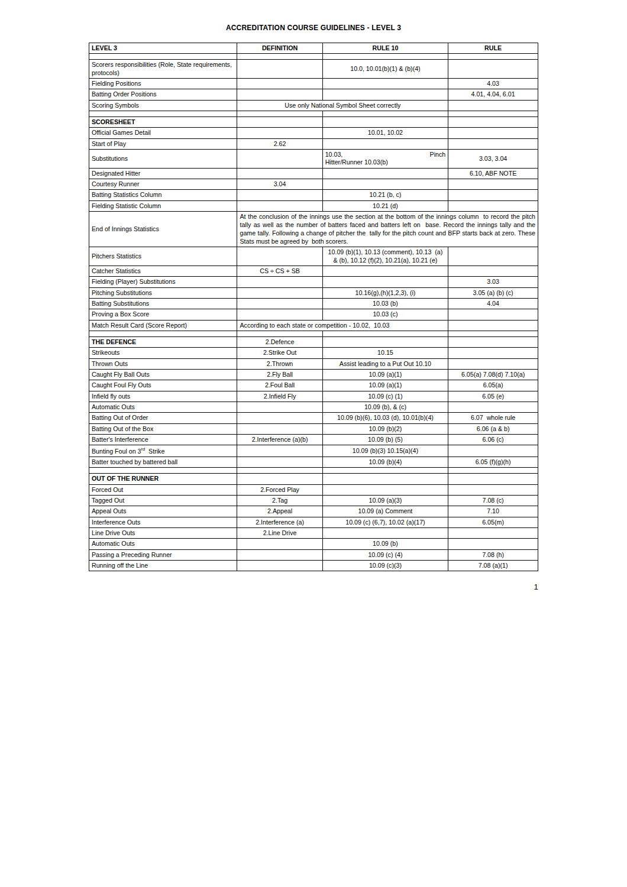ACCREDITATION COURSE GUIDELINES - LEVEL 3
| LEVEL 3 | DEFINITION | RULE 10 | RULE |
| --- | --- | --- | --- |
| Scorers responsibilities (Role, State requirements, protocols) | | 10.0, 10.01(b)(1) & (b)(4) | |
| Fielding Positions | | | 4.03 |
| Batting Order Positions | | | 4.01, 4.04, 6.01 |
| Scoring Symbols | Use only National Symbol Sheet correctly | |
| SCORESHEET | | | |
| Official Games Detail | | 10.01, 10.02 | |
| Start of Play | 2.62 | | |
| Substitutions | | 10.03, Pinch Hitter/Runner 10.03(b) | 3.03, 3.04 |
| Designated Hitter | | | 6.10, ABF NOTE |
| Courtesy Runner | 3.04 | | |
| Batting Statistics Column | | 10.21 (b, c) | |
| Fielding Statistic Column | | 10.21 (d) | |
| End of Innings Statistics | At the conclusion of the innings use the section at the bottom of the innings column to record the pitch tally as well as the number of batters faced and batters left on base. Record the innings tally and the game tally. Following a change of pitcher the tally for the pitch count and BFP starts back at zero. These Stats must be agreed by both scorers. |
| Pitchers Statistics | | 10.09 (b)(1), 10.13 (comment), 10.13 (a) & (b), 10.12 (f)(2), 10.21(a), 10.21 (e) | |
| Catcher Statistics | CS ÷ CS + SB | | |
| Fielding (Player) Substitutions | | | 3.03 |
| Pitching Substitutions | | 10.16(g),(h)(1,2,3), (i) | 3.05 (a) (b) (c) |
| Batting Substitutions | | 10.03 (b) | 4.04 |
| Proving a Box Score | | 10.03 (c) | |
| Match Result Card (Score Report) | According to each state or competition - 10.02, 10.03 | |
| THE DEFENCE | 2.Defence | | |
| Strikeouts | 2.Strike Out | 10.15 | |
| Thrown Outs | 2.Thrown | Assist leading to a Put Out 10.10 | |
| Caught Fly Ball Outs | 2.Fly Ball | 10.09 (a)(1) | 6.05(a) 7.08(d) 7.10(a) |
| Caught Foul Fly Outs | 2.Foul Ball | 10.09 (a)(1) | 6.05(a) |
| Infield fly outs | 2.Infield Fly | 10.09 (c) (1) | 6.05 (e) |
| Automatic Outs | | 10.09 (b), & (c) | |
| Batting Out of Order | | 10.09 (b)(6), 10.03 (d), 10.01(b)(4) | 6.07 whole rule |
| Batting Out of the Box | | 10.09 (b)(2) | 6.06 (a & b) |
| Batter's Interference | 2.Interference (a)(b) | 10.09 (b) (5) | 6.06 (c) |
| Bunting Foul on 3 rd Strike | | 10.09 (b)(3) 10.15(a)(4) | |
| Batter touched by battered ball | | 10.09 (b)(4) | 6.05 (f)(g)(h) |
| OUT OF THE RUNNER | | | |
| Forced Out | 2.Forced Play | | |
| Tagged Out | 2.Tag | 10.09 (a)(3) | 7.08 (c) |
| Appeal Outs | 2.Appeal | 10.09 (a) Comment | 7.10 |
| Interference Outs | 2.Interference (a) | 10.09 (c) (6,7), 10.02 (a)(17) | 6.05(m) |
| Line Drive Outs | 2.Line Drive | | |
| Automatic Outs | | 10.09 (b) | |
| Passing a Preceding Runner | | 10.09 (c) (4) | 7.08 (h) |
| Running off the Line | | 10.09 (c)(3) | 7.08 (a)(1) |
1